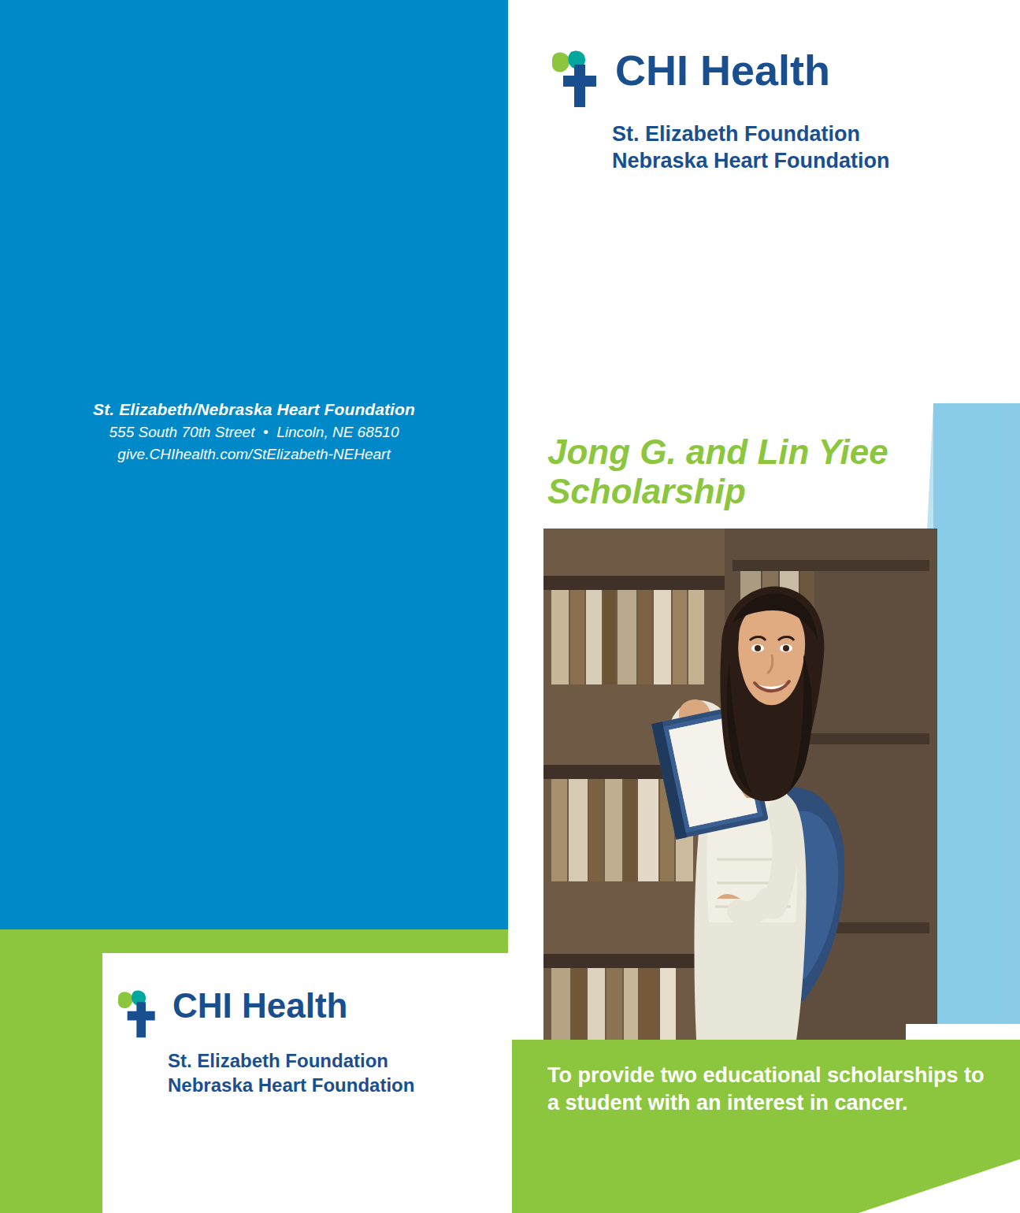St. Elizabeth/Nebraska Heart Foundation
555 South 70th Street • Lincoln, NE 68510
give.CHIhealth.com/StElizabeth-NEHeart
CHI Health
St. Elizabeth Foundation
Nebraska Heart Foundation
Jong G. and Lin Yiee Scholarship
To provide two educational scholarships to a student with an interest in cancer.
CHI Health
St. Elizabeth Foundation
Nebraska Heart Foundation